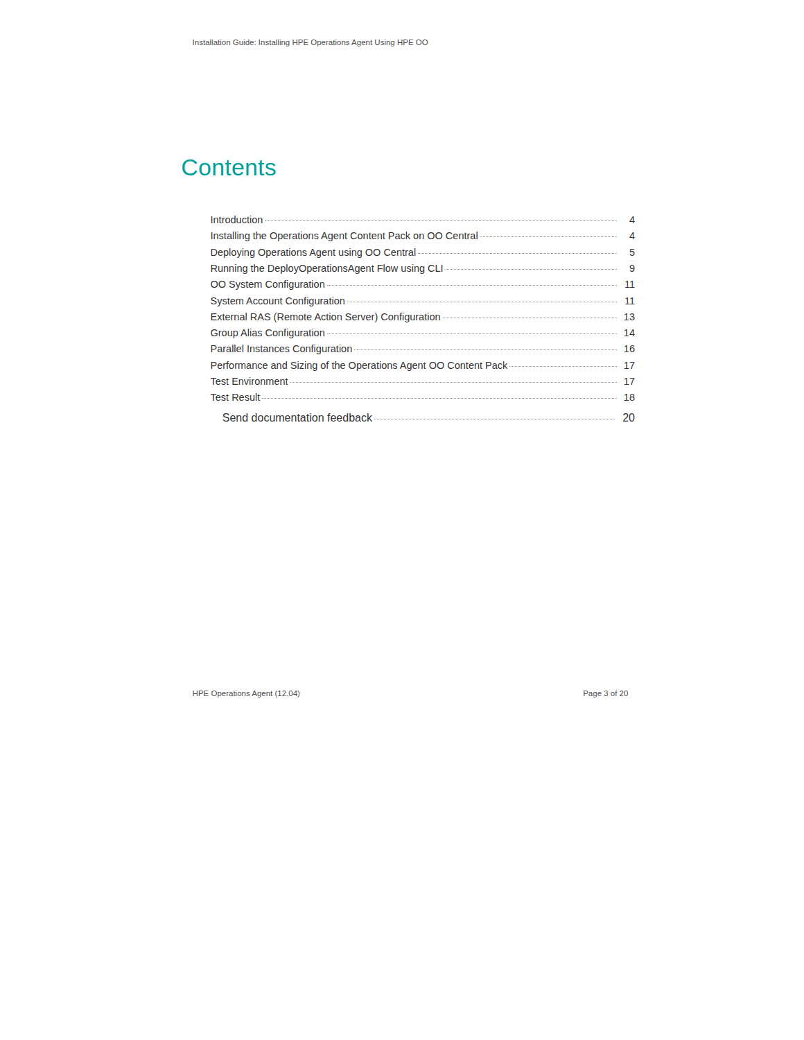Installation Guide: Installing HPE Operations Agent Using HPE OO
Contents
Introduction 4
Installing the Operations Agent Content Pack on OO Central 4
Deploying Operations Agent using OO Central 5
Running the DeployOperationsAgent Flow using CLI 9
OO System Configuration 11
System Account Configuration 11
External RAS (Remote Action Server) Configuration 13
Group Alias Configuration 14
Parallel Instances Configuration 16
Performance and Sizing of the Operations Agent OO Content Pack 17
Test Environment 17
Test Result 18
Send documentation feedback 20
HPE Operations Agent (12.04)
Page 3 of 20